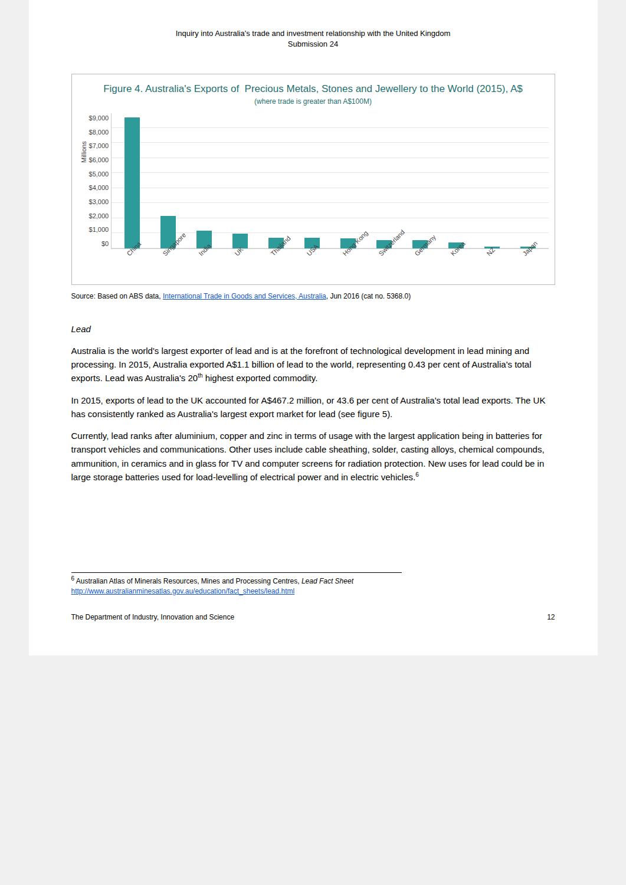Inquiry into Australia's trade and investment relationship with the United Kingdom Submission 24
Figure 4. Australia's Exports of Precious Metals, Stones and Jewellery to the World (2015), A$
(where trade is greater than A$100M)
Millions
$9,000 $8,000 $7,000 $6,000 $5,000 $4,000 $3,000 $2,000 $1,000 $0
China Singapore India UK Thailand USA Hong Kong Switzerland Germany Korea NZ Japan
Source: Based on ABS data, International Trade in Goods and Services, Australia, Jun 2016 (cat no. 5368.0)
Lead
Australia is the world's largest exporter of lead and is at the forefront of technological development in lead mining and processing. In 2015, Australia exported A$1.1 billion of lead to the world, representing 0.43 per cent of Australia's total exports. Lead was Australia's 20th highest exported commodity.
In 2015, exports of lead to the UK accounted for A$467.2 million, or 43.6 per cent of Australia's total lead exports. The UK has consistently ranked as Australia's largest export market for lead (see figure 5).
Currently, lead ranks after aluminium, copper and zinc in terms of usage with the largest application being in batteries for transport vehicles and communications. Other uses include cable sheathing, solder, casting alloys, chemical compounds, ammunition, in ceramics and in glass for TV and computer screens for radiation protection. New uses for lead could be in large storage batteries used for load-levelling of electrical power and in electric vehicles.6
6 Australian Atlas of Minerals Resources, Mines and Processing Centres, Lead Fact Sheet
http://www.australianminesatlas.gov.au/education/fact_sheets/lead.html
The Department of Industry, Innovation and Science 12